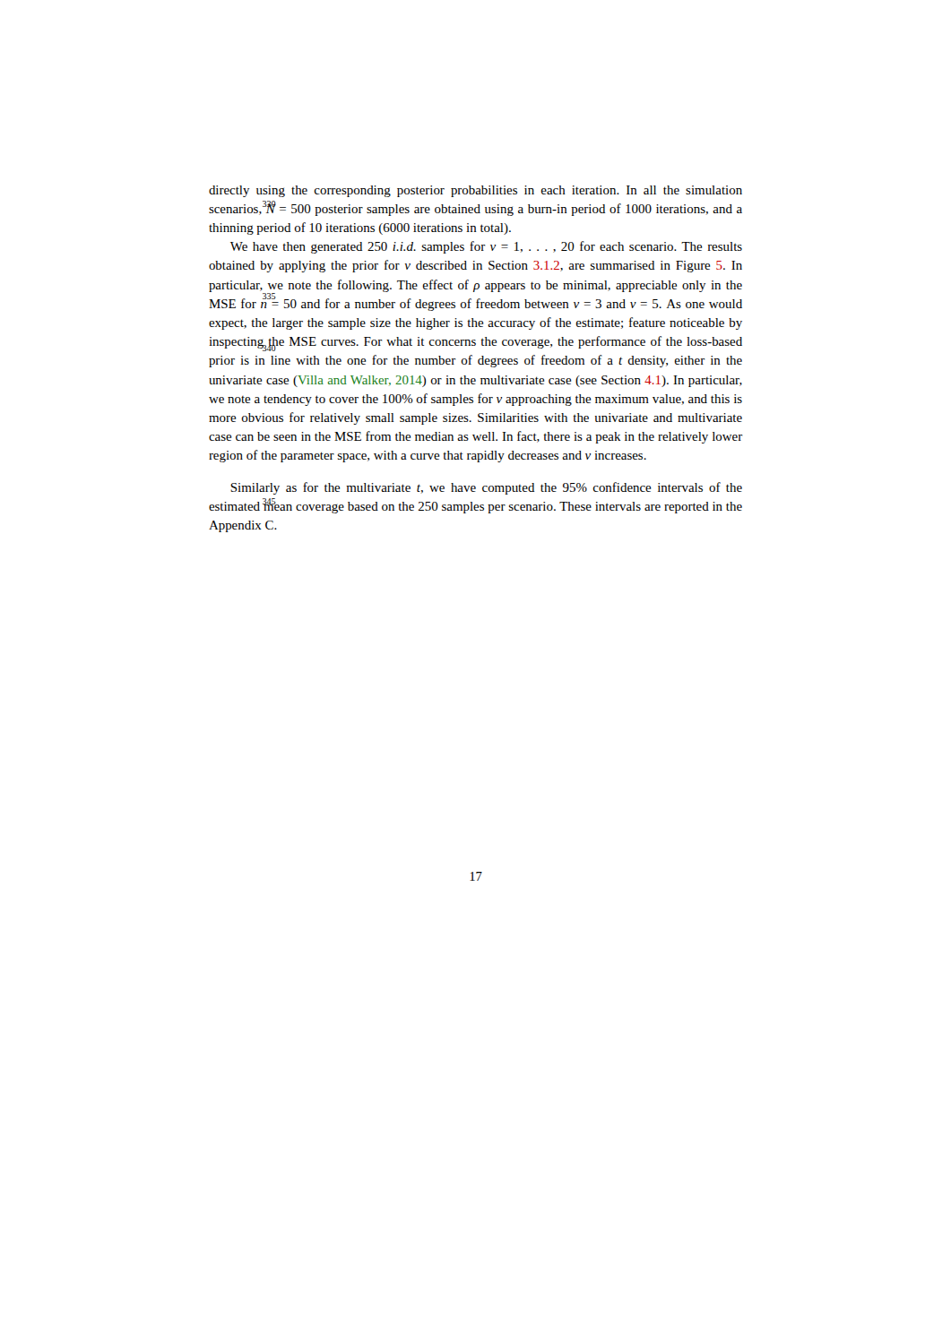330
directly using the corresponding posterior probabilities in each iteration. In all the simulation scenarios, N = 500 posterior samples are obtained using a burn-in period of 1000 iterations, and a thinning period of 10 iterations (6000 iterations in total).
335 340
We have then generated 250 i.i.d. samples for ν = 1, . . . , 20 for each scenario. The results obtained by applying the prior for ν described in Section 3.1.2, are summarised in Figure 5. In particular, we note the following. The effect of ρ appears to be minimal, appreciable only in the MSE for n = 50 and for a number of degrees of freedom between ν = 3 and ν = 5. As one would expect, the larger the sample size the higher is the accuracy of the estimate; feature noticeable by inspecting the MSE curves. For what it concerns the coverage, the performance of the loss-based prior is in line with the one for the number of degrees of freedom of a t density, either in the univariate case (Villa and Walker, 2014) or in the multivariate case (see Section 4.1). In particular, we note a tendency to cover the 100% of samples for ν approaching the maximum value, and this is more obvious for relatively small sample sizes. Similarities with the univariate and multivariate case can be seen in the MSE from the median as well. In fact, there is a peak in the relatively lower region of the parameter space, with a curve that rapidly decreases and ν increases.
345
Similarly as for the multivariate t, we have computed the 95% confidence intervals of the estimated mean coverage based on the 250 samples per scenario. These intervals are reported in the Appendix C.
17